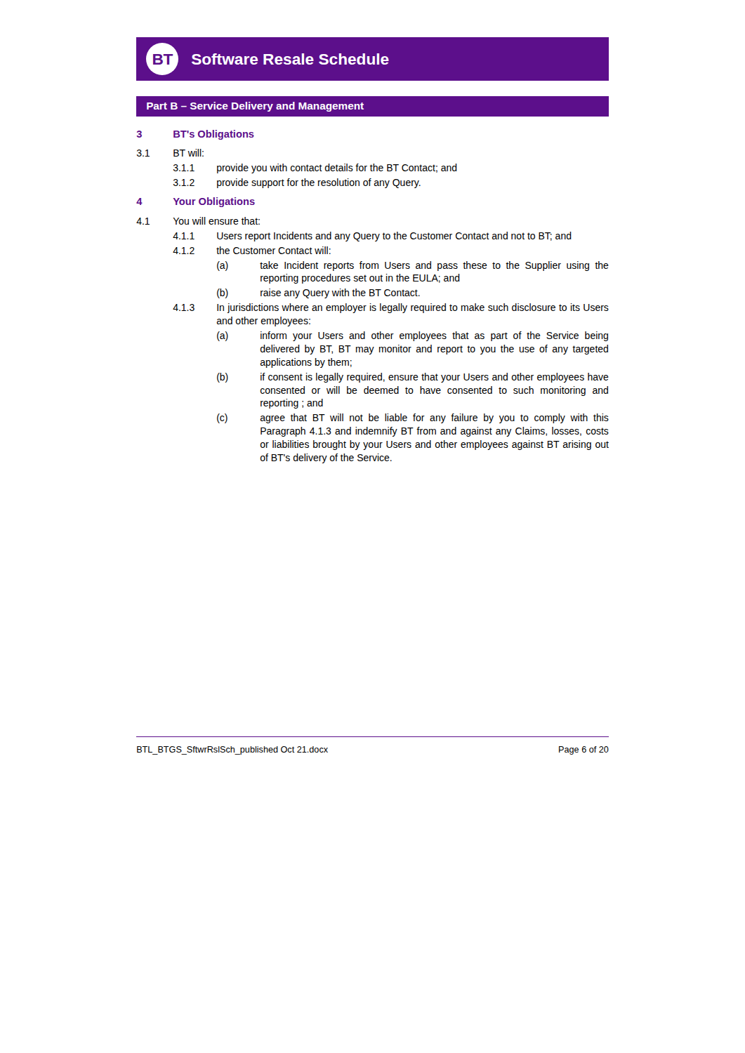BT
Software Resale Schedule
Part B – Service Delivery and Management
3 BT's Obligations
3.1 BT will:
3.1.1 provide you with contact details for the BT Contact; and
3.1.2 provide support for the resolution of any Query.
4 Your Obligations
4.1 You will ensure that:
4.1.1 Users report Incidents and any Query to the Customer Contact and not to BT; and
4.1.2 the Customer Contact will:
(a) take Incident reports from Users and pass these to the Supplier using the reporting procedures set out in the EULA; and
(b) raise any Query with the BT Contact.
4.1.3 In jurisdictions where an employer is legally required to make such disclosure to its Users and other employees:
(a) inform your Users and other employees that as part of the Service being delivered by BT, BT may monitor and report to you the use of any targeted applications by them;
(b) if consent is legally required, ensure that your Users and other employees have consented or will be deemed to have consented to such monitoring and reporting ; and
(c) agree that BT will not be liable for any failure by you to comply with this Paragraph 4.1.3 and indemnify BT from and against any Claims, losses, costs or liabilities brought by your Users and other employees against BT arising out of BT's delivery of the Service.
BTL_BTGS_SftwrRslSch_published Oct 21.docx Page 6 of 20